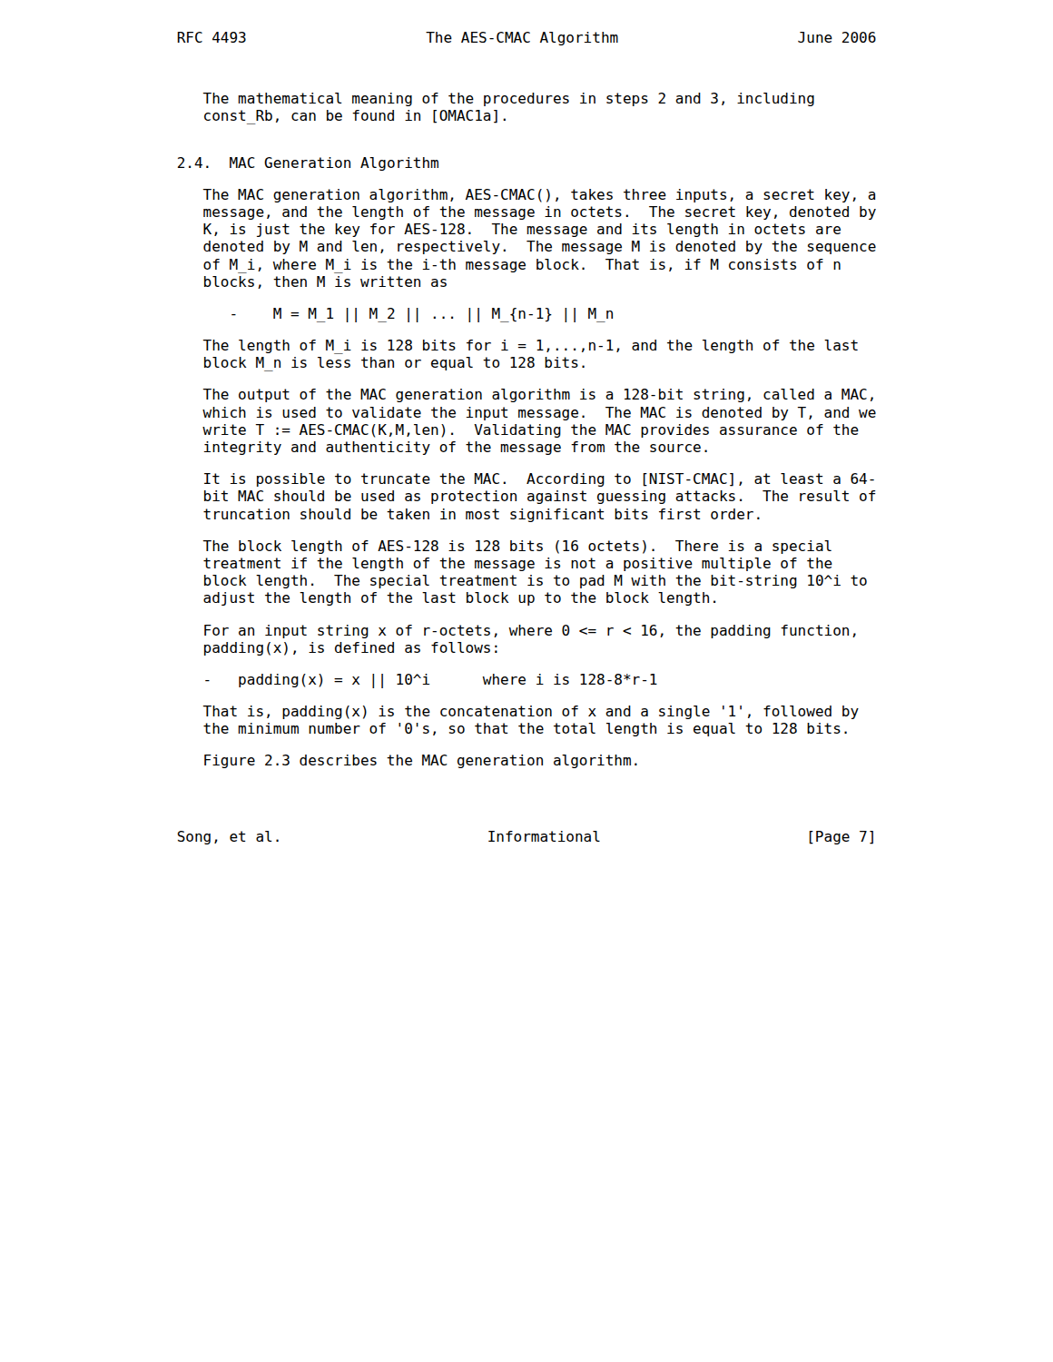RFC 4493 The AES-CMAC Algorithm June 2006
The mathematical meaning of the procedures in steps 2 and 3, including const_Rb, can be found in [OMAC1a].
2.4. MAC Generation Algorithm
The MAC generation algorithm, AES-CMAC(), takes three inputs, a secret key, a message, and the length of the message in octets. The secret key, denoted by K, is just the key for AES-128. The message and its length in octets are denoted by M and len, respectively. The message M is denoted by the sequence of M_i, where M_i is the i-th message block. That is, if M consists of n blocks, then M is written as
- M = M_1 || M_2 || ... || M_{n-1} || M_n
The length of M_i is 128 bits for i = 1,...,n-1, and the length of the last block M_n is less than or equal to 128 bits.
The output of the MAC generation algorithm is a 128-bit string, called a MAC, which is used to validate the input message. The MAC is denoted by T, and we write T := AES-CMAC(K,M,len). Validating the MAC provides assurance of the integrity and authenticity of the message from the source.
It is possible to truncate the MAC. According to [NIST-CMAC], at least a 64-bit MAC should be used as protection against guessing attacks. The result of truncation should be taken in most significant bits first order.
The block length of AES-128 is 128 bits (16 octets). There is a special treatment if the length of the message is not a positive multiple of the block length. The special treatment is to pad M with the bit-string 10^i to adjust the length of the last block up to the block length.
For an input string x of r-octets, where 0 <= r < 16, the padding function, padding(x), is defined as follows:
- padding(x) = x || 10^i where i is 128-8*r-1
That is, padding(x) is the concatenation of x and a single '1', followed by the minimum number of '0's, so that the total length is equal to 128 bits.
Figure 2.3 describes the MAC generation algorithm.
Song, et al. Informational [Page 7]